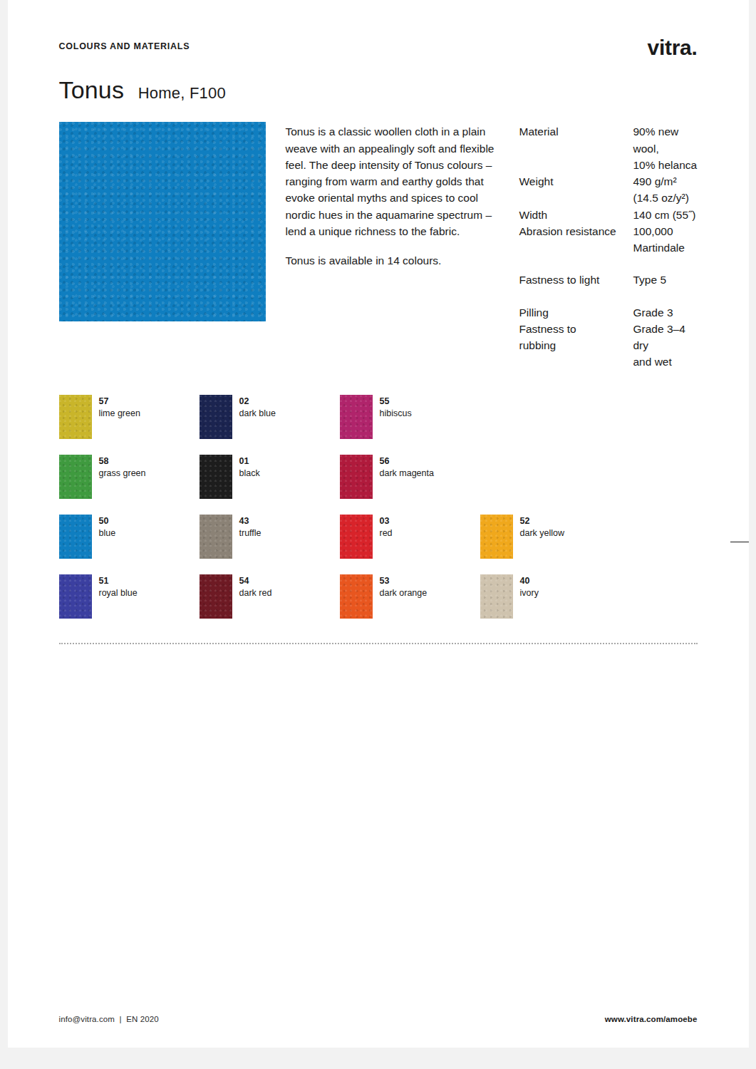Colours and Materials
vitra.
Tonus Home, F100
Tonus is a classic woollen cloth in a plain weave with an appealingly soft and flexible feel. The deep intensity of Tonus colours – ranging from warm and earthy golds that evoke oriental myths and spices to cool nordic hues in the aquamarine spectrum – lend a unique richness to the fabric.
Tonus is available in 14 colours.
Material
90% new wool,
10% helanca
Weight
490 g/m² (14.5 oz/y²)
Width
140 cm (55˝)
Abrasion resistance
100,000 Martindale
Fastness to light
Type 5
Pilling
Grade 3
Fastness to
rubbing
Grade 3–4 dry
and wet
57 lime green
02 dark blue
55 hibiscus
58 grass green
01 black
56 dark magenta
50 blue
43 truffle
03 red
52 dark yellow
51 royal blue
54 dark red
53 dark orange
40 ivory
info@vitra.com | EN 2020
www.vitra.com/amoebe